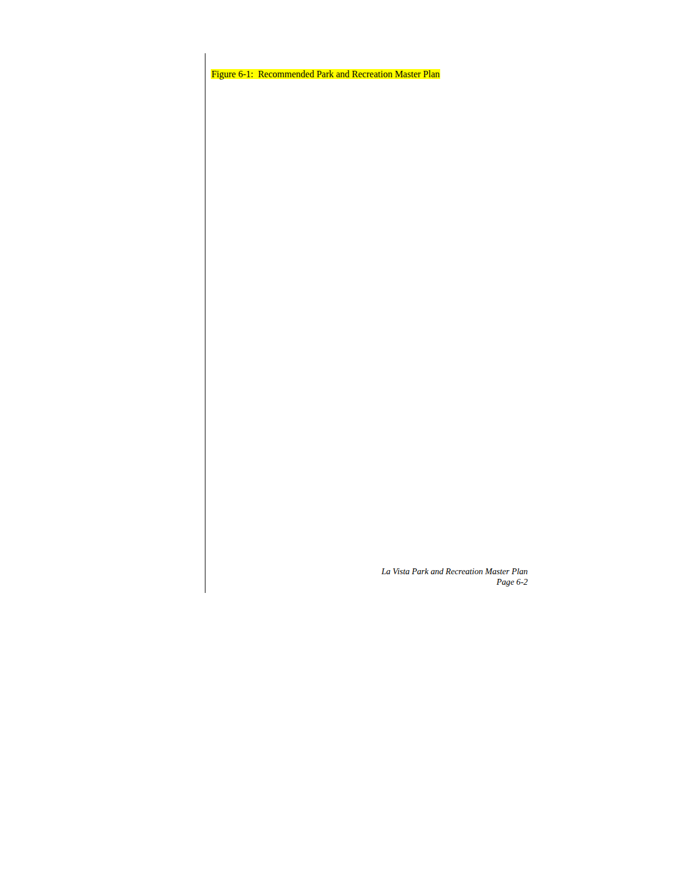Figure 6-1: Recommended Park and Recreation Master Plan
La Vista Park and Recreation Master Plan
Page 6-2